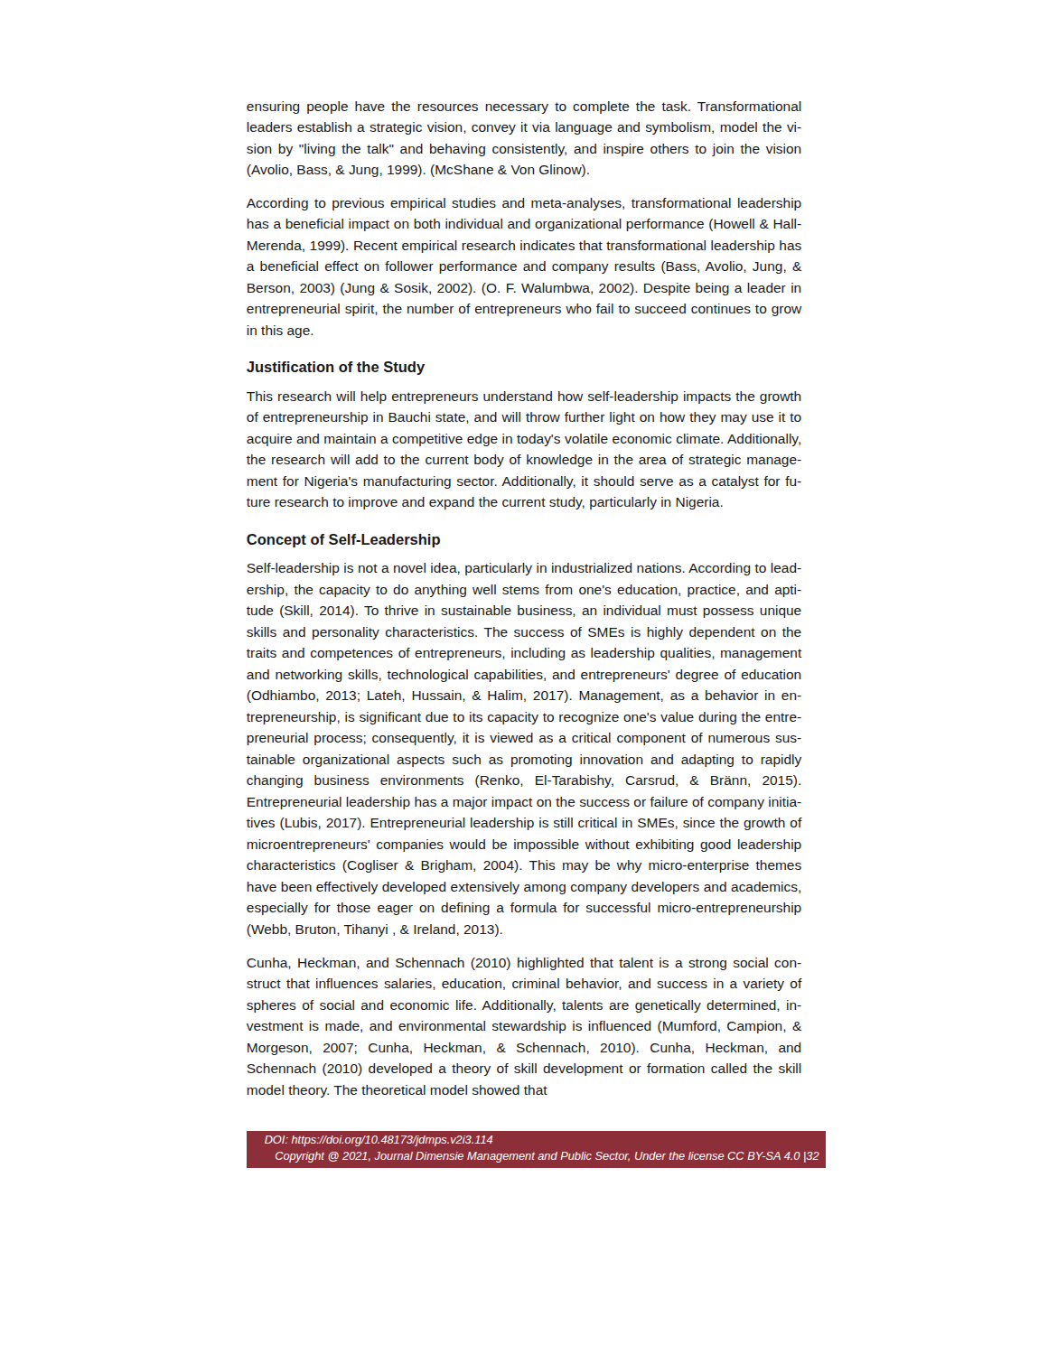ensuring people have the resources necessary to complete the task. Transformational leaders establish a strategic vision, convey it via language and symbolism, model the vision by "living the talk" and behaving consistently, and inspire others to join the vision (Avolio, Bass, & Jung, 1999). (McShane & Von Glinow).
According to previous empirical studies and meta-analyses, transformational leadership has a beneficial impact on both individual and organizational performance (Howell & Hall-Merenda, 1999). Recent empirical research indicates that transformational leadership has a beneficial effect on follower performance and company results (Bass, Avolio, Jung, & Berson, 2003) (Jung & Sosik, 2002). (O. F. Walumbwa, 2002). Despite being a leader in entrepreneurial spirit, the number of entrepreneurs who fail to succeed continues to grow in this age.
Justification of the Study
This research will help entrepreneurs understand how self-leadership impacts the growth of entrepreneurship in Bauchi state, and will throw further light on how they may use it to acquire and maintain a competitive edge in today's volatile economic climate. Additionally, the research will add to the current body of knowledge in the area of strategic management for Nigeria's manufacturing sector. Additionally, it should serve as a catalyst for future research to improve and expand the current study, particularly in Nigeria.
Concept of Self-Leadership
Self-leadership is not a novel idea, particularly in industrialized nations. According to leadership, the capacity to do anything well stems from one's education, practice, and aptitude (Skill, 2014). To thrive in sustainable business, an individual must possess unique skills and personality characteristics. The success of SMEs is highly dependent on the traits and competences of entrepreneurs, including as leadership qualities, management and networking skills, technological capabilities, and entrepreneurs' degree of education (Odhiambo, 2013; Lateh, Hussain, & Halim, 2017). Management, as a behavior in entrepreneurship, is significant due to its capacity to recognize one's value during the entrepreneurial process; consequently, it is viewed as a critical component of numerous sustainable organizational aspects such as promoting innovation and adapting to rapidly changing business environments (Renko, El-Tarabishy, Carsrud, & Bränn, 2015). Entrepreneurial leadership has a major impact on the success or failure of company initiatives (Lubis, 2017). Entrepreneurial leadership is still critical in SMEs, since the growth of microentrepreneurs' companies would be impossible without exhibiting good leadership characteristics (Cogliser & Brigham, 2004). This may be why micro-enterprise themes have been effectively developed extensively among company developers and academics, especially for those eager on defining a formula for successful micro-entrepreneurship (Webb, Bruton, Tihanyi , & Ireland, 2013).
Cunha, Heckman, and Schennach (2010) highlighted that talent is a strong social construct that influences salaries, education, criminal behavior, and success in a variety of spheres of social and economic life. Additionally, talents are genetically determined, investment is made, and environmental stewardship is influenced (Mumford, Campion, & Morgeson, 2007; Cunha, Heckman, & Schennach, 2010). Cunha, Heckman, and Schennach (2010) developed a theory of skill development or formation called the skill model theory. The theoretical model showed that
DOI: https://doi.org/10.48173/jdmps.v2i3.114
Copyright @ 2021, Journal Dimensie Management and Public Sector, Under the license CC BY-SA 4.0 |32